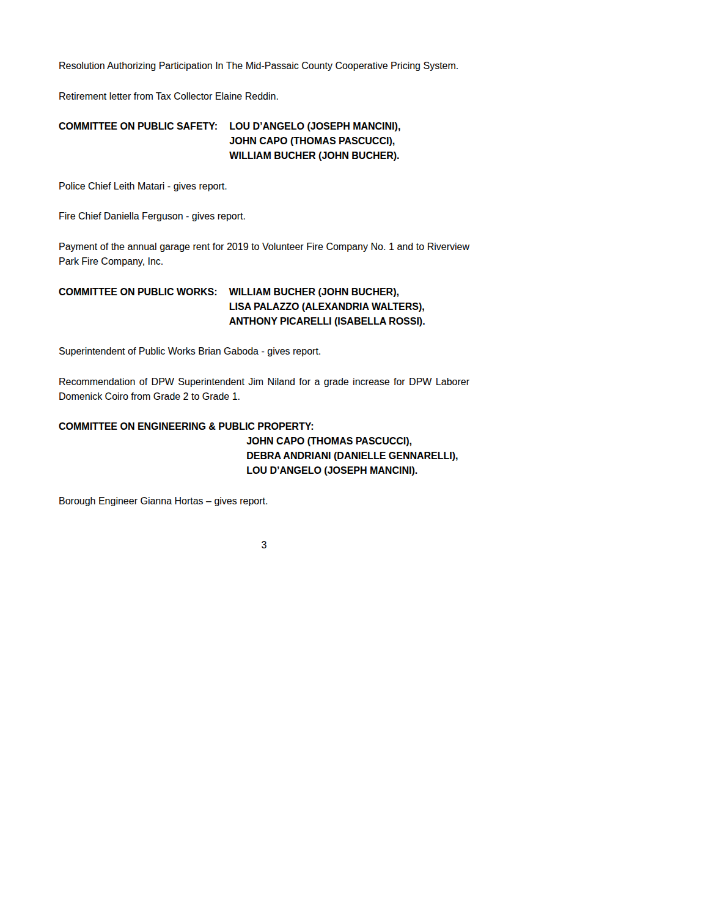Resolution Authorizing Participation In The Mid-Passaic County Cooperative Pricing System.
Retirement letter from Tax Collector Elaine Reddin.
| COMMITTEE ON PUBLIC SAFETY: | LOU D’ANGELO (JOSEPH MANCINI), JOHN CAPO (THOMAS PASCUCCI), WILLIAM BUCHER (JOHN BUCHER). |
Police Chief Leith Matari - gives report.
Fire Chief Daniella Ferguson - gives report.
Payment of the annual garage rent for 2019 to Volunteer Fire Company No. 1 and to Riverview Park Fire Company, Inc.
| COMMITTEE ON PUBLIC WORKS: | WILLIAM BUCHER (JOHN BUCHER), LISA PALAZZO (ALEXANDRIA WALTERS), ANTHONY PICARELLI (ISABELLA ROSSI). |
Superintendent of Public Works Brian Gaboda - gives report.
Recommendation of DPW Superintendent Jim Niland for a grade increase for DPW Laborer Domenick Coiro from Grade 2 to Grade 1.
COMMITTEE ON ENGINEERING & PUBLIC PROPERTY:
JOHN CAPO (THOMAS PASCUCCI),
DEBRA ANDRIANI (DANIELLE GENNARELLI),
LOU D’ANGELO (JOSEPH MANCINI).
Borough Engineer Gianna Hortas – gives report.
3